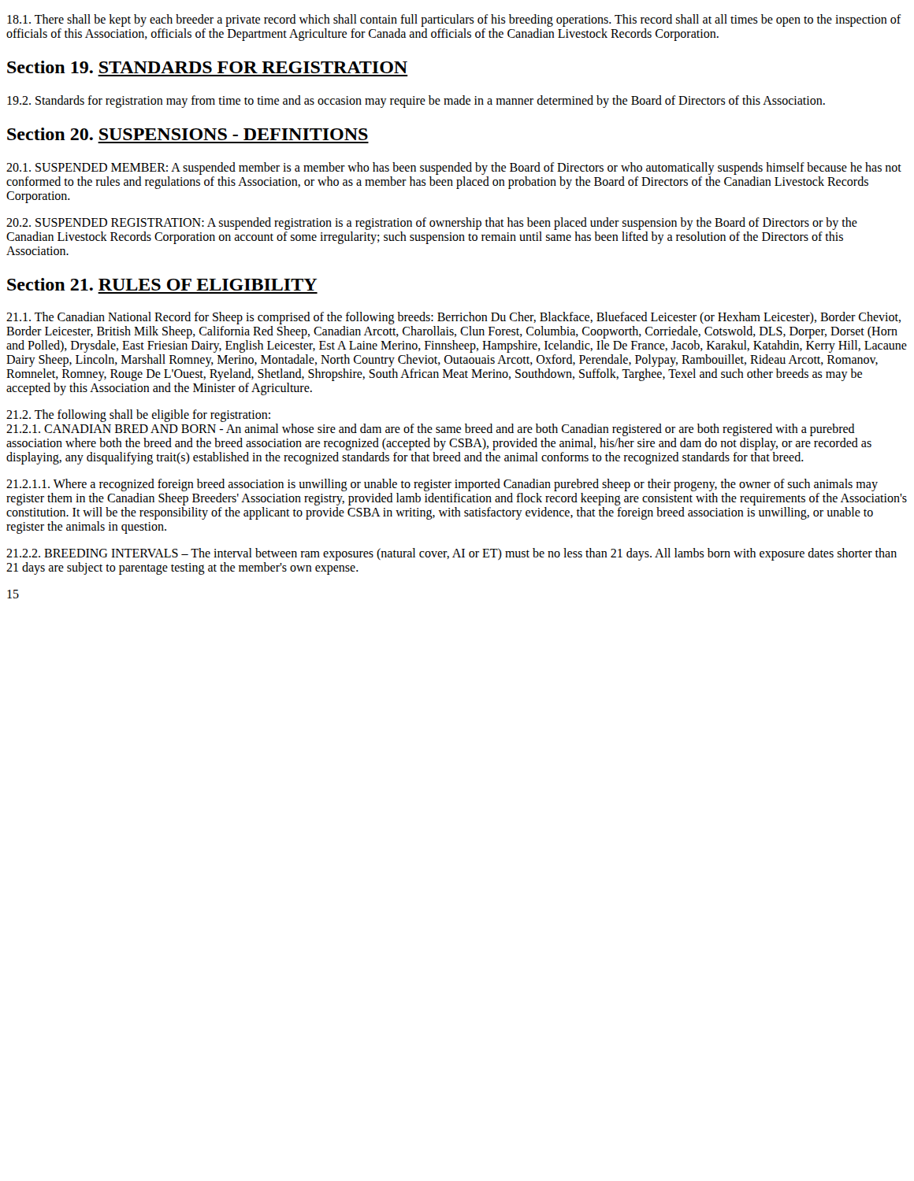18.1. There shall be kept by each breeder a private record which shall contain full particulars of his breeding operations. This record shall at all times be open to the inspection of officials of this Association, officials of the Department Agriculture for Canada and officials of the Canadian Livestock Records Corporation.
Section 19. STANDARDS FOR REGISTRATION
19.2. Standards for registration may from time to time and as occasion may require be made in a manner determined by the Board of Directors of this Association.
Section 20. SUSPENSIONS - DEFINITIONS
20.1. SUSPENDED MEMBER: A suspended member is a member who has been suspended by the Board of Directors or who automatically suspends himself because he has not conformed to the rules and regulations of this Association, or who as a member has been placed on probation by the Board of Directors of the Canadian Livestock Records Corporation.
20.2. SUSPENDED REGISTRATION: A suspended registration is a registration of ownership that has been placed under suspension by the Board of Directors or by the Canadian Livestock Records Corporation on account of some irregularity; such suspension to remain until same has been lifted by a resolution of the Directors of this Association.
Section 21. RULES OF ELIGIBILITY
21.1. The Canadian National Record for Sheep is comprised of the following breeds: Berrichon Du Cher, Blackface, Bluefaced Leicester (or Hexham Leicester), Border Cheviot, Border Leicester, British Milk Sheep, California Red Sheep, Canadian Arcott, Charollais, Clun Forest, Columbia, Coopworth, Corriedale, Cotswold, DLS, Dorper, Dorset (Horn and Polled), Drysdale, East Friesian Dairy, English Leicester, Est A Laine Merino, Finnsheep, Hampshire, Icelandic, Ile De France, Jacob, Karakul, Katahdin, Kerry Hill, Lacaune Dairy Sheep, Lincoln, Marshall Romney, Merino, Montadale, North Country Cheviot, Outaouais Arcott, Oxford, Perendale, Polypay, Rambouillet, Rideau Arcott, Romanov, Romnelet, Romney, Rouge De L'Ouest, Ryeland, Shetland, Shropshire, South African Meat Merino, Southdown, Suffolk, Targhee, Texel and such other breeds as may be accepted by this Association and the Minister of Agriculture.
21.2. The following shall be eligible for registration:
21.2.1. CANADIAN BRED AND BORN - An animal whose sire and dam are of the same breed and are both Canadian registered or are both registered with a purebred association where both the breed and the breed association are recognized (accepted by CSBA), provided the animal, his/her sire and dam do not display, or are recorded as displaying, any disqualifying trait(s) established in the recognized standards for that breed and the animal conforms to the recognized standards for that breed.
21.2.1.1. Where a recognized foreign breed association is unwilling or unable to register imported Canadian purebred sheep or their progeny, the owner of such animals may register them in the Canadian Sheep Breeders' Association registry, provided lamb identification and flock record keeping are consistent with the requirements of the Association's constitution. It will be the responsibility of the applicant to provide CSBA in writing, with satisfactory evidence, that the foreign breed association is unwilling, or unable to register the animals in question.
21.2.2. BREEDING INTERVALS – The interval between ram exposures (natural cover, AI or ET) must be no less than 21 days. All lambs born with exposure dates shorter than 21 days are subject to parentage testing at the member's own expense.
15